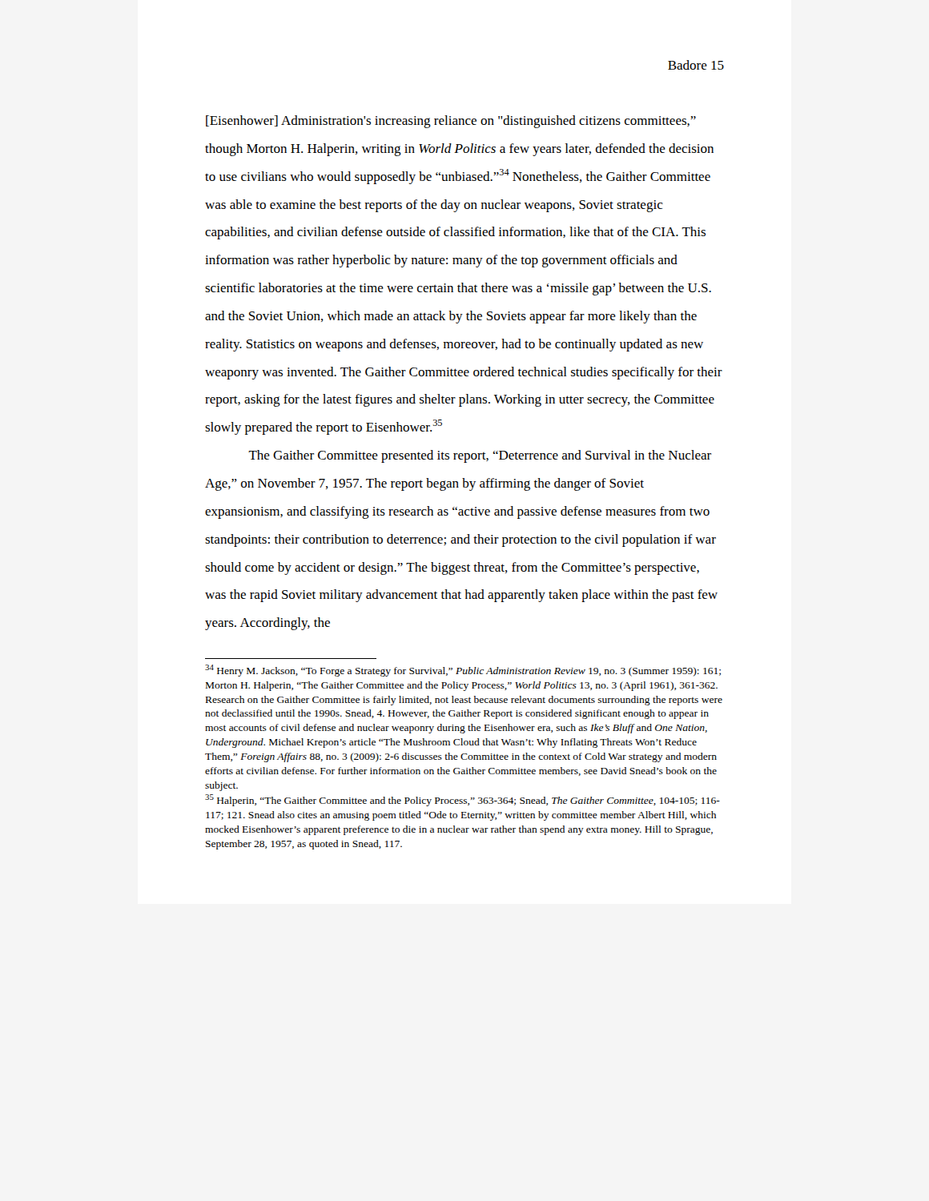Badore 15
[Eisenhower] Administration's increasing reliance on "distinguished citizens committees,” though Morton H. Halperin, writing in World Politics a few years later, defended the decision to use civilians who would supposedly be “unbiased.”34 Nonetheless, the Gaither Committee was able to examine the best reports of the day on nuclear weapons, Soviet strategic capabilities, and civilian defense outside of classified information, like that of the CIA. This information was rather hyperbolic by nature: many of the top government officials and scientific laboratories at the time were certain that there was a ‘missile gap’ between the U.S. and the Soviet Union, which made an attack by the Soviets appear far more likely than the reality. Statistics on weapons and defenses, moreover, had to be continually updated as new weaponry was invented. The Gaither Committee ordered technical studies specifically for their report, asking for the latest figures and shelter plans. Working in utter secrecy, the Committee slowly prepared the report to Eisenhower.35
The Gaither Committee presented its report, “Deterrence and Survival in the Nuclear Age,” on November 7, 1957. The report began by affirming the danger of Soviet expansionism, and classifying its research as “active and passive defense measures from two standpoints: their contribution to deterrence; and their protection to the civil population if war should come by accident or design.” The biggest threat, from the Committee’s perspective, was the rapid Soviet military advancement that had apparently taken place within the past few years. Accordingly, the
34 Henry M. Jackson, “To Forge a Strategy for Survival,” Public Administration Review 19, no. 3 (Summer 1959): 161; Morton H. Halperin, “The Gaither Committee and the Policy Process,” World Politics 13, no. 3 (April 1961), 361-362. Research on the Gaither Committee is fairly limited, not least because relevant documents surrounding the reports were not declassified until the 1990s. Snead, 4. However, the Gaither Report is considered significant enough to appear in most accounts of civil defense and nuclear weaponry during the Eisenhower era, such as Ike’s Bluff and One Nation, Underground. Michael Krepon’s article “The Mushroom Cloud that Wasn’t: Why Inflating Threats Won’t Reduce Them,” Foreign Affairs 88, no. 3 (2009): 2-6 discusses the Committee in the context of Cold War strategy and modern efforts at civilian defense. For further information on the Gaither Committee members, see David Snead’s book on the subject.
35 Halperin, “The Gaither Committee and the Policy Process,” 363-364; Snead, The Gaither Committee, 104-105; 116-117; 121. Snead also cites an amusing poem titled “Ode to Eternity,” written by committee member Albert Hill, which mocked Eisenhower’s apparent preference to die in a nuclear war rather than spend any extra money. Hill to Sprague, September 28, 1957, as quoted in Snead, 117.